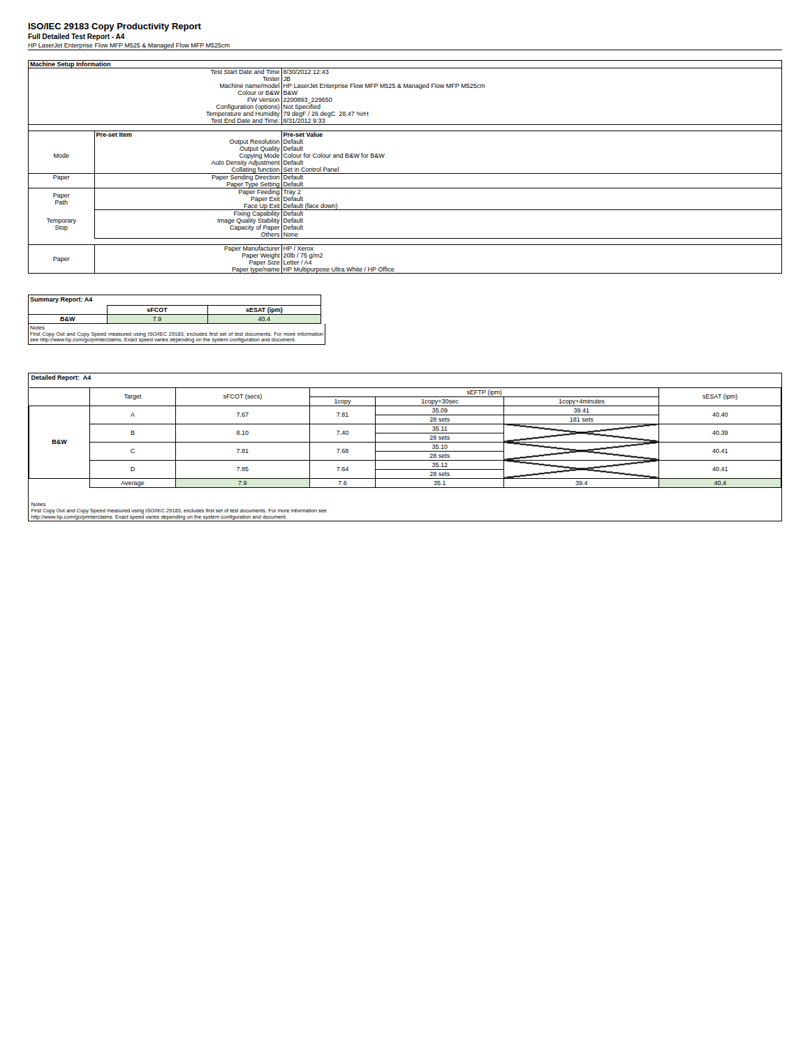ISO/IEC 29183 Copy Productivity Report
Full Detailed Test Report - A4
HP LaserJet Enterprise Flow MFP M525 & Managed Flow MFP M525cm
| Machine Setup Information |
| | Test Start Date and Time | 8/30/2012 12:43 |
| | Tester | JB |
| | Machine name/model | HP LaserJet Enterprise Flow MFP M525 & Managed Flow MFP M525cm |
| | Colour or B&W | B&W |
| | FW Version | 2200893_229650 |
| | Configuration (options) | Not Specified |
| | Temperature and Humidity | 79 degF / 26 degC 28.47 %rH |
| | Test End Date and Time: | 8/31/2012 9:33 |
| | Pre-set Item | Pre-set Value |
| | Output Resolution | Default |
| | Output Quality | Default |
| Mode | Copying Mode | Colour for Colour and B&W for B&W |
| | Auto Density Adjustment | Default |
| | Collating function | Set in Control Panel |
| Paper | Paper Sending Direction | Default |
| | Paper Type Setting | Default |
| Paper Path | Paper Feeding | Tray 2 |
| Paper Exit | Default |
| Face Up Exit | Default (face down) |
| Temporary Stop | Fixing Capability | Default |
| Image Quality Stability | Default |
| Capacity of Paper | Default |
| Others | None |
| Paper | Paper Manufacturer | HP / Xerox |
| Paper Weight | 20lb / 75 g/m2 |
| Paper Size | Letter / A4 |
| Paper type/name | HP Multipurpose Ultra White / HP Office |
| Summary Report: A4 | |
| | sFCOT | sESAT (ipm) |
| B&W | 7.9 | 40.4 |
Notes
First Copy Out and Copy Speed measured using ISO/IEC 29183, excludes first set of test documents. For more information see http://www.hp.com/go/printerclaims. Exact speed varies depending on the system configuration and document.
| Detailed Report: A4 |
| | Target | sFCOT (secs) | sEFTP (ipm) | sESAT (ipm) |
| 1copy | 1copy+30sec | 1copy+4minutes |
| B&W | A | 7.67 | 7.81 | 35.09 | 39.41 | 40.40 |
| 28 sets | 181 sets |
| B | 8.10 | 7.40 | 35.11 | | 40.39 |
| 28 sets |
| C | 7.81 | 7.68 | 35.10 | | 40.41 |
| 28 sets |
| D | 7.85 | 7.64 | 35.12 | | 40.41 |
| 28 sets |
| | Average | 7.9 | 7.6 | 35.1 | 39.4 | 40.4 |
| Notes First Copy Out and Copy Speed measured using ISO/IEC 29183, excludes first set of test documents. For more information see http://www.hp.com/go/printerclaims. Exact speed varies depending on the system configuration and document. |